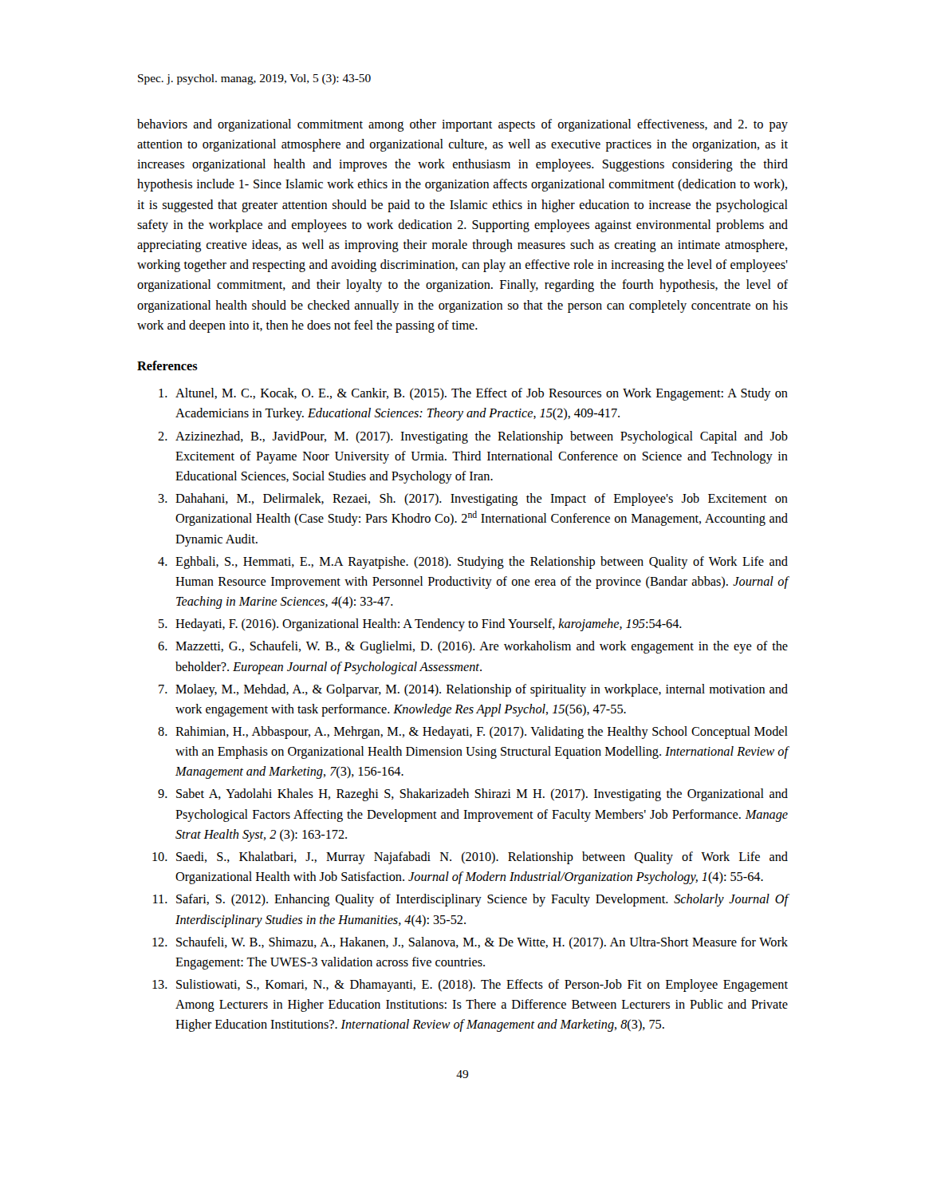Spec. j. psychol. manag, 2019, Vol, 5 (3): 43-50
behaviors and organizational commitment among other important aspects of organizational effectiveness, and 2. to pay attention to organizational atmosphere and organizational culture, as well as executive practices in the organization, as it increases organizational health and improves the work enthusiasm in employees. Suggestions considering the third hypothesis include 1- Since Islamic work ethics in the organization affects organizational commitment (dedication to work), it is suggested that greater attention should be paid to the Islamic ethics in higher education to increase the psychological safety in the workplace and employees to work dedication 2. Supporting employees against environmental problems and appreciating creative ideas, as well as improving their morale through measures such as creating an intimate atmosphere, working together and respecting and avoiding discrimination, can play an effective role in increasing the level of employees' organizational commitment, and their loyalty to the organization. Finally, regarding the fourth hypothesis, the level of organizational health should be checked annually in the organization so that the person can completely concentrate on his work and deepen into it, then he does not feel the passing of time.
References
Altunel, M. C., Kocak, O. E., & Cankir, B. (2015). The Effect of Job Resources on Work Engagement: A Study on Academicians in Turkey. Educational Sciences: Theory and Practice, 15(2), 409-417.
Azizinezhad, B., JavidPour, M. (2017). Investigating the Relationship between Psychological Capital and Job Excitement of Payame Noor University of Urmia. Third International Conference on Science and Technology in Educational Sciences, Social Studies and Psychology of Iran.
Dahahani, M., Delirmalek, Rezaei, Sh. (2017). Investigating the Impact of Employee's Job Excitement on Organizational Health (Case Study: Pars Khodro Co). 2nd International Conference on Management, Accounting and Dynamic Audit.
Eghbali, S., Hemmati, E., M.A Rayatpishe. (2018). Studying the Relationship between Quality of Work Life and Human Resource Improvement with Personnel Productivity of one erea of the province (Bandar abbas). Journal of Teaching in Marine Sciences, 4(4): 33-47.
Hedayati, F. (2016). Organizational Health: A Tendency to Find Yourself, karojamehe, 195:54-64.
Mazzetti, G., Schaufeli, W. B., & Guglielmi, D. (2016). Are workaholism and work engagement in the eye of the beholder?. European Journal of Psychological Assessment.
Molaey, M., Mehdad, A., & Golparvar, M. (2014). Relationship of spirituality in workplace, internal motivation and work engagement with task performance. Knowledge Res Appl Psychol, 15(56), 47-55.
Rahimian, H., Abbaspour, A., Mehrgan, M., & Hedayati, F. (2017). Validating the Healthy School Conceptual Model with an Emphasis on Organizational Health Dimension Using Structural Equation Modelling. International Review of Management and Marketing, 7(3), 156-164.
Sabet A, Yadolahi Khales H, Razeghi S, Shakarizadeh Shirazi M H. (2017). Investigating the Organizational and Psychological Factors Affecting the Development and Improvement of Faculty Members' Job Performance. Manage Strat Health Syst, 2 (3): 163-172.
Saedi, S., Khalatbari, J., Murray Najafabadi N. (2010). Relationship between Quality of Work Life and Organizational Health with Job Satisfaction. Journal of Modern Industrial/Organization Psychology, 1(4): 55-64.
Safari, S. (2012). Enhancing Quality of Interdisciplinary Science by Faculty Development. Scholarly Journal Of Interdisciplinary Studies in the Humanities, 4(4): 35-52.
Schaufeli, W. B., Shimazu, A., Hakanen, J., Salanova, M., & De Witte, H. (2017). An Ultra-Short Measure for Work Engagement: The UWES-3 validation across five countries.
Sulistiowati, S., Komari, N., & Dhamayanti, E. (2018). The Effects of Person-Job Fit on Employee Engagement Among Lecturers in Higher Education Institutions: Is There a Difference Between Lecturers in Public and Private Higher Education Institutions?. International Review of Management and Marketing, 8(3), 75.
49